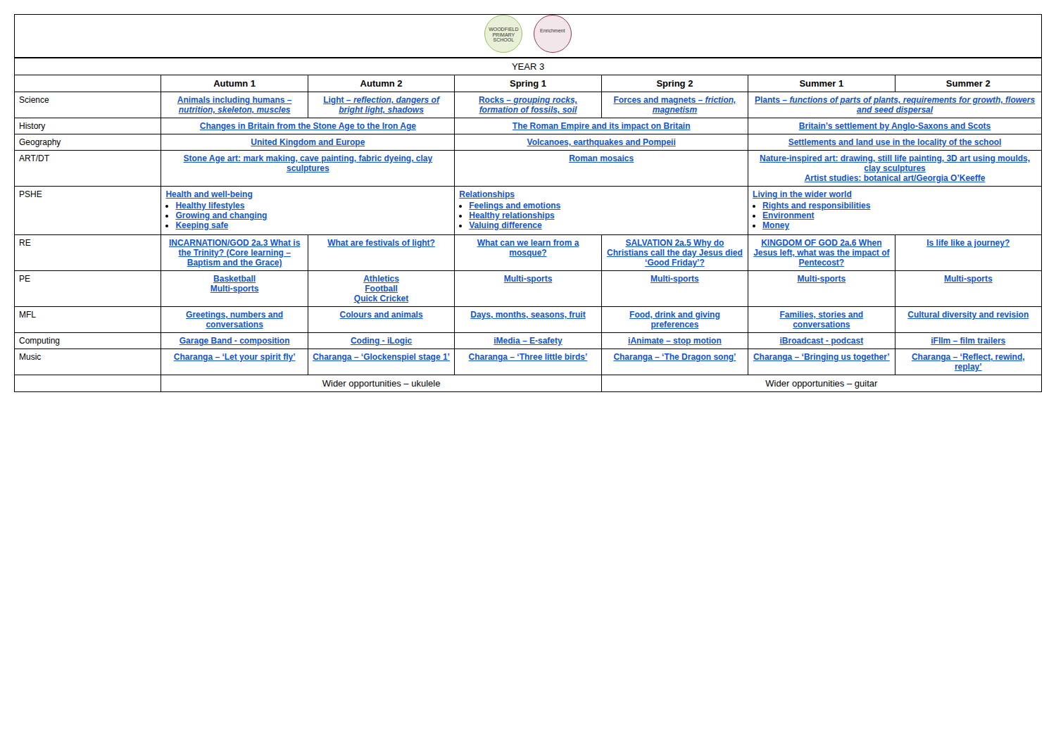| WOODFIELD PRIMARY SCHOOL Enrichment |
| YEAR 3 |
| | Autumn 1 | Autumn 2 | Spring 1 | Spring 2 | Summer 1 | Summer 2 |
| Science | Animals including humans – nutrition, skeleton, muscles | Light – reflection, dangers of bright light, shadows | Rocks – grouping rocks, formation of fossils, soil | Forces and magnets – friction, magnetism | Plants – functions of parts of plants, requirements for growth, flowers and seed dispersal |
| History | Changes in Britain from the Stone Age to the Iron Age | The Roman Empire and its impact on Britain | Britain’s settlement by Anglo-Saxons and Scots |
| Geography | United Kingdom and Europe | Volcanoes, earthquakes and Pompeii | Settlements and land use in the locality of the school |
| ART/DT | Stone Age art: mark making, cave painting, fabric dyeing, clay sculptures | Roman mosaics | Nature-inspired art: drawing, still life painting, 3D art using moulds, clay sculptures Artist studies: botanical art/Georgia O’Keeffe |
| PSHE | Health and well-being Healthy lifestyles Growing and changing Keeping safe | Relationships Feelings and emotions Healthy relationships Valuing difference | Living in the wider world Rights and responsibilities Environment Money |
| RE | INCARNATION/GOD 2a.3 What is the Trinity? (Core learning – Baptism and the Grace) | What are festivals of light? | What can we learn from a mosque? | SALVATION 2a.5 Why do Christians call the day Jesus died ‘Good Friday’? | KINGDOM OF GOD 2a.6 When Jesus left, what was the impact of Pentecost? | Is life like a journey? |
| PE | Basketball Multi-sports | Athletics Football Quick Cricket | Multi-sports | Multi-sports | Multi-sports | Multi-sports |
| MFL | Greetings, numbers and conversations | Colours and animals | Days, months, seasons, fruit | Food, drink and giving preferences | Families, stories and conversations | Cultural diversity and revision |
| Computing | Garage Band - composition | Coding - iLogic | iMedia – E-safety | iAnimate – stop motion | iBroadcast - podcast | iFIlm – film trailers |
| Music | Charanga – ‘Let your spirit fly’ | Charanga – ‘Glockenspiel stage 1’ | Charanga – ‘Three little birds’ | Charanga – ‘The Dragon song’ | Charanga – ‘Bringing us together’ | Charanga – ‘Reflect, rewind, replay’ |
| | Wider opportunities – ukulele | Wider opportunities – guitar |